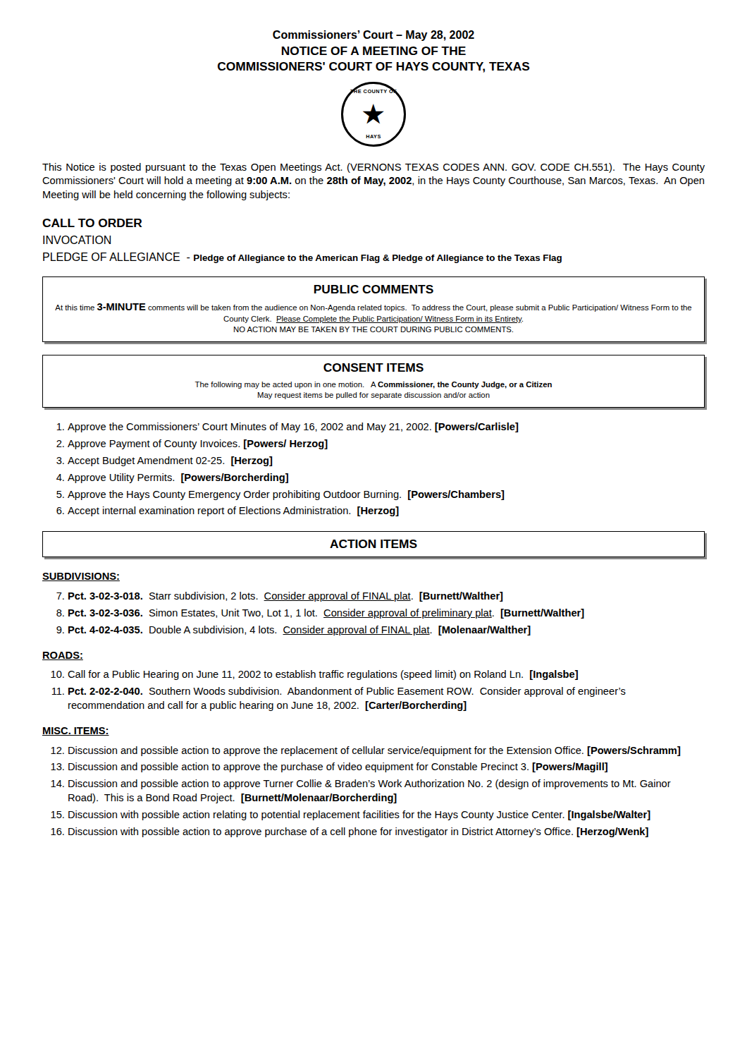Commissioners’ Court – May 28, 2002
NOTICE OF A MEETING OF THE
COMMISSIONERS' COURT OF HAYS COUNTY, TEXAS
THE COUNTY OF
★
HAYS
This Notice is posted pursuant to the Texas Open Meetings Act. (VERNONS TEXAS CODES ANN. GOV. CODE CH.551). The Hays County Commissioners' Court will hold a meeting at 9:00 A.M. on the 28th of May, 2002, in the Hays County Courthouse, San Marcos, Texas. An Open Meeting will be held concerning the following subjects:
CALL TO ORDER
INVOCATION
PLEDGE OF ALLEGIANCE - Pledge of Allegiance to the American Flag & Pledge of Allegiance to the Texas Flag
PUBLIC COMMENTS
At this time 3-MINUTE comments will be taken from the audience on Non-Agenda related topics. To address the Court, please submit a Public Participation/ Witness Form to the County Clerk. Please Complete the Public Participation/ Witness Form in its Entirety.
NO ACTION MAY BE TAKEN BY THE COURT DURING PUBLIC COMMENTS.
CONSENT ITEMS
The following may be acted upon in one motion. A Commissioner, the County Judge, or a Citizen
May request items be pulled for separate discussion and/or action
Approve the Commissioners’ Court Minutes of May 16, 2002 and May 21, 2002. [Powers/Carlisle]
Approve Payment of County Invoices. [Powers/ Herzog]
Accept Budget Amendment 02-25. [Herzog]
Approve Utility Permits. [Powers/Borcherding]
Approve the Hays County Emergency Order prohibiting Outdoor Burning. [Powers/Chambers]
Accept internal examination report of Elections Administration. [Herzog]
ACTION ITEMS
SUBDIVISIONS:
Pct. 3-02-3-018. Starr subdivision, 2 lots. Consider approval of FINAL plat. [Burnett/Walther]
Pct. 3-02-3-036. Simon Estates, Unit Two, Lot 1, 1 lot. Consider approval of preliminary plat. [Burnett/Walther]
Pct. 4-02-4-035. Double A subdivision, 4 lots. Consider approval of FINAL plat. [Molenaar/Walther]
ROADS:
Call for a Public Hearing on June 11, 2002 to establish traffic regulations (speed limit) on Roland Ln. [Ingalsbe]
Pct. 2-02-2-040. Southern Woods subdivision. Abandonment of Public Easement ROW. Consider approval of engineer’s recommendation and call for a public hearing on June 18, 2002. [Carter/Borcherding]
MISC. ITEMS:
Discussion and possible action to approve the replacement of cellular service/equipment for the Extension Office. [Powers/Schramm]
Discussion and possible action to approve the purchase of video equipment for Constable Precinct 3. [Powers/Magill]
Discussion and possible action to approve Turner Collie & Braden’s Work Authorization No. 2 (design of improvements to Mt. Gainor Road). This is a Bond Road Project. [Burnett/Molenaar/Borcherding]
Discussion with possible action relating to potential replacement facilities for the Hays County Justice Center. [Ingalsbe/Walter]
Discussion with possible action to approve purchase of a cell phone for investigator in District Attorney’s Office. [Herzog/Wenk]